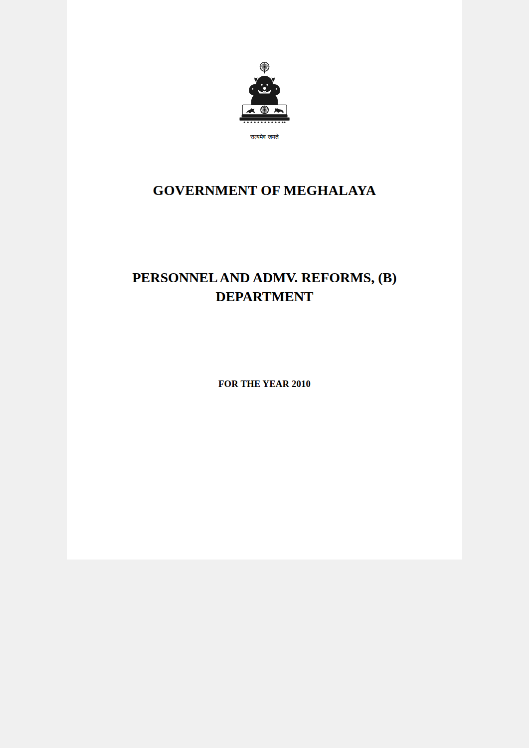सत्यमेव जयते
GOVERNMENT OF MEGHALAYA
PERSONNEL AND ADMV. REFORMS, (B)
DEPARTMENT
FOR THE YEAR 2010